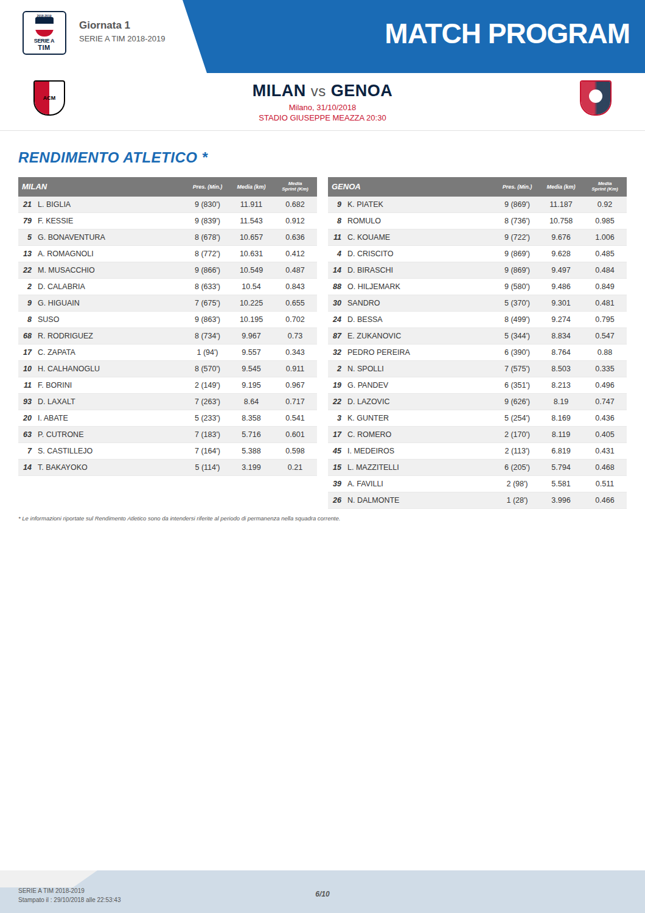2018-2019
SERIE A
TIM
Giornata 1
SERIE A TIM 2018-2019
MATCH PROGRAM
MILAN vs GENOA
Milano, 31/10/2018
STADIO GIUSEPPE MEAZZA 20:30
RENDIMENTO ATLETICO *
| MILAN | Pres. (Min.) | Media (km) | Media Sprint (Km) |
| --- | --- | --- | --- |
| 21 | L. BIGLIA | 9 (830') | 11.911 | 0.682 |
| 79 | F. KESSIE | 9 (839') | 11.543 | 0.912 |
| 5 | G. BONAVENTURA | 8 (678') | 10.657 | 0.636 |
| 13 | A. ROMAGNOLI | 8 (772') | 10.631 | 0.412 |
| 22 | M. MUSACCHIO | 9 (866') | 10.549 | 0.487 |
| 2 | D. CALABRIA | 8 (633') | 10.54 | 0.843 |
| 9 | G. HIGUAIN | 7 (675') | 10.225 | 0.655 |
| 8 | SUSO | 9 (863') | 10.195 | 0.702 |
| 68 | R. RODRIGUEZ | 8 (734') | 9.967 | 0.73 |
| 17 | C. ZAPATA | 1 (94') | 9.557 | 0.343 |
| 10 | H. CALHANOGLU | 8 (570') | 9.545 | 0.911 |
| 11 | F. BORINI | 2 (149') | 9.195 | 0.967 |
| 93 | D. LAXALT | 7 (263') | 8.64 | 0.717 |
| 20 | I. ABATE | 5 (233') | 8.358 | 0.541 |
| 63 | P. CUTRONE | 7 (183') | 5.716 | 0.601 |
| 7 | S. CASTILLEJO | 7 (164') | 5.388 | 0.598 |
| 14 | T. BAKAYOKO | 5 (114') | 3.199 | 0.21 |
| GENOA | Pres. (Min.) | Media (km) | Media Sprint (Km) |
| --- | --- | --- | --- |
| 9 | K. PIATEK | 9 (869') | 11.187 | 0.92 |
| 8 | ROMULO | 8 (736') | 10.758 | 0.985 |
| 11 | C. KOUAME | 9 (722') | 9.676 | 1.006 |
| 4 | D. CRISCITO | 9 (869') | 9.628 | 0.485 |
| 14 | D. BIRASCHI | 9 (869') | 9.497 | 0.484 |
| 88 | O. HILJEMARK | 9 (580') | 9.486 | 0.849 |
| 30 | SANDRO | 5 (370') | 9.301 | 0.481 |
| 24 | D. BESSA | 8 (499') | 9.274 | 0.795 |
| 87 | E. ZUKANOVIC | 5 (344') | 8.834 | 0.547 |
| 32 | PEDRO PEREIRA | 6 (390') | 8.764 | 0.88 |
| 2 | N. SPOLLI | 7 (575') | 8.503 | 0.335 |
| 19 | G. PANDEV | 6 (351') | 8.213 | 0.496 |
| 22 | D. LAZOVIC | 9 (626') | 8.19 | 0.747 |
| 3 | K. GUNTER | 5 (254') | 8.169 | 0.436 |
| 17 | C. ROMERO | 2 (170') | 8.119 | 0.405 |
| 45 | I. MEDEIROS | 2 (113') | 6.819 | 0.431 |
| 15 | L. MAZZITELLI | 6 (205') | 5.794 | 0.468 |
| 39 | A. FAVILLI | 2 (98') | 5.581 | 0.511 |
| 26 | N. DALMONTE | 1 (28') | 3.996 | 0.466 |
* Le informazioni riportate sul Rendimento Atletico sono da intendersi riferite al periodo di permanenza nella squadra corrente.
SERIE A TIM 2018-2019
Stampato il : 29/10/2018 alle 22:53:43
6/10